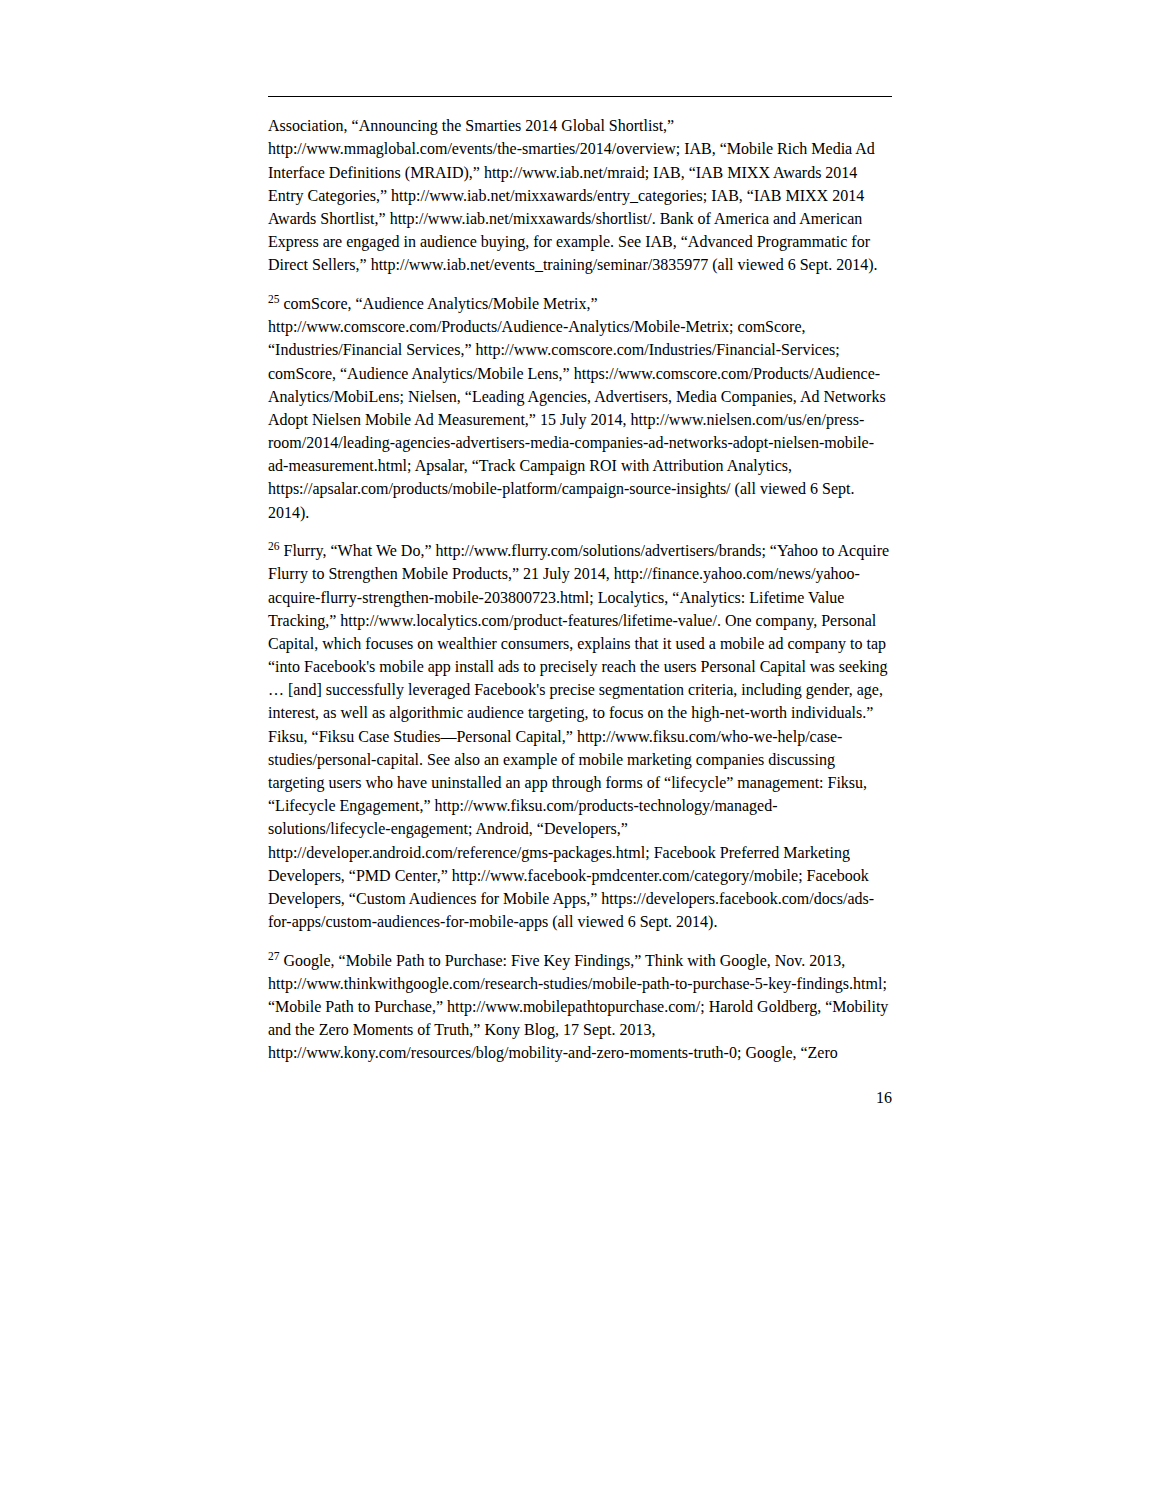Association, “Announcing the Smarties 2014 Global Shortlist,” http://www.mmaglobal.com/events/the-smarties/2014/overview; IAB, “Mobile Rich Media Ad Interface Definitions (MRAID),” http://www.iab.net/mraid; IAB, “IAB MIXX Awards 2014 Entry Categories,” http://www.iab.net/mixxawards/entry_categories; IAB, “IAB MIXX 2014 Awards Shortlist,” http://www.iab.net/mixxawards/shortlist/. Bank of America and American Express are engaged in audience buying, for example. See IAB, “Advanced Programmatic for Direct Sellers,” http://www.iab.net/events_training/seminar/3835977 (all viewed 6 Sept. 2014).
25 comScore, “Audience Analytics/Mobile Metrix,” http://www.comscore.com/Products/Audience-Analytics/Mobile-Metrix; comScore, “Industries/Financial Services,” http://www.comscore.com/Industries/Financial-Services; comScore, “Audience Analytics/Mobile Lens,” https://www.comscore.com/Products/Audience-Analytics/MobiLens; Nielsen, “Leading Agencies, Advertisers, Media Companies, Ad Networks Adopt Nielsen Mobile Ad Measurement,” 15 July 2014, http://www.nielsen.com/us/en/press-room/2014/leading-agencies-advertisers-media-companies-ad-networks-adopt-nielsen-mobile-ad-measurement.html; Apsalar, “Track Campaign ROI with Attribution Analytics, https://apsalar.com/products/mobile-platform/campaign-source-insights/ (all viewed 6 Sept. 2014).
26 Flurry, “What We Do,” http://www.flurry.com/solutions/advertisers/brands; “Yahoo to Acquire Flurry to Strengthen Mobile Products,” 21 July 2014, http://finance.yahoo.com/news/yahoo-acquire-flurry-strengthen-mobile-203800723.html; Localytics, “Analytics: Lifetime Value Tracking,” http://www.localytics.com/product-features/lifetime-value/. One company, Personal Capital, which focuses on wealthier consumers, explains that it used a mobile ad company to tap “into Facebook's mobile app install ads to precisely reach the users Personal Capital was seeking … [and] successfully leveraged Facebook's precise segmentation criteria, including gender, age, interest, as well as algorithmic audience targeting, to focus on the high-net-worth individuals.” Fiksu, “Fiksu Case Studies—Personal Capital,” http://www.fiksu.com/who-we-help/case-studies/personal-capital. See also an example of mobile marketing companies discussing targeting users who have uninstalled an app through forms of “lifecycle” management: Fiksu, “Lifecycle Engagement,” http://www.fiksu.com/products-technology/managed-solutions/lifecycle-engagement; Android, “Developers,” http://developer.android.com/reference/gms-packages.html; Facebook Preferred Marketing Developers, “PMD Center,” http://www.facebook-pmdcenter.com/category/mobile; Facebook Developers, “Custom Audiences for Mobile Apps,” https://developers.facebook.com/docs/ads-for-apps/custom-audiences-for-mobile-apps (all viewed 6 Sept. 2014).
27 Google, “Mobile Path to Purchase: Five Key Findings,” Think with Google, Nov. 2013, http://www.thinkwithgoogle.com/research-studies/mobile-path-to-purchase-5-key-findings.html; “Mobile Path to Purchase,” http://www.mobilepathtopurchase.com/; Harold Goldberg, “Mobility and the Zero Moments of Truth,” Kony Blog, 17 Sept. 2013, http://www.kony.com/resources/blog/mobility-and-zero-moments-truth-0; Google, “Zero
16